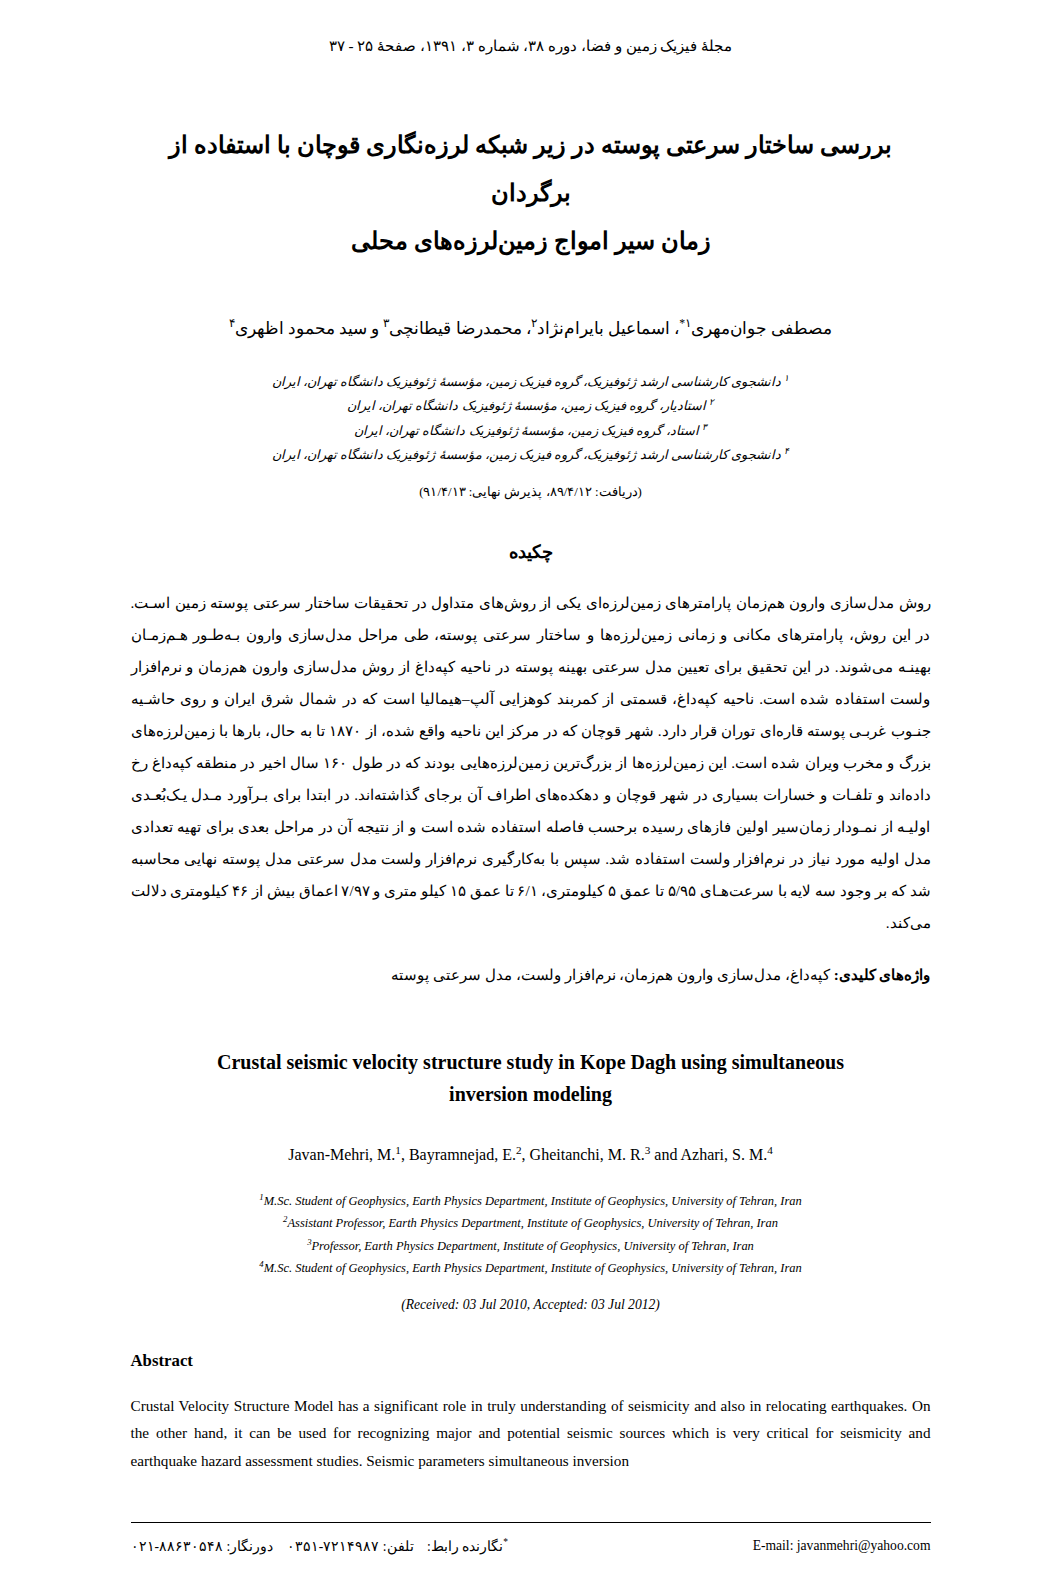مجلۀ فیزیک زمین و فضا، دوره ۳۸، شماره ۳، ۱۳۹۱، صفحۀ ۲۵ - ۳۷
بررسی ساختار سرعتی پوسته در زیر شبکه لرزه‌نگاری قوچان با استفاده از برگردان
زمان سیر امواج زمین‌لرزه‌های محلی
مصطفی جوان‌مهری۱*، اسماعیل بایرام‌نژاد۲، محمدرضا قیطانچی۳ و سید محمود اظهری۴
۱ دانشجوی کارشناسی ارشد ژئوفیزیک، گروه فیزیک زمین، مؤسسۀ ژئوفیزیک دانشگاه تهران، ایران
۲ استادیار، گروه فیزیک زمین، مؤسسۀ ژئوفیزیک دانشگاه تهران، ایران
۳ استاد، گروه فیزیک زمین، مؤسسۀ ژئوفیزیک دانشگاه تهران، ایران
۴ دانشجوی کارشناسی ارشد ژئوفیزیک، گروه فیزیک زمین، مؤسسۀ ژئوفیزیک دانشگاه تهران، ایران
(دریافت: ۸۹/۴/۱۲، پذیرش نهایی: ۹۱/۴/۱۳)
چکیده
روش مدل‌سازی وارون هم‌زمان پارامترهای زمین‌لرزه‌ای یکی از روش‌های متداول در تحقیقات ساختار سرعتی پوسته زمین اسـت. در این روش، پارامترهای مکانی و زمانی زمین‌لرزه‌ها و ساختار سرعتی پوسته، طی مراحل مدل‌سازی وارون بـه‌طـور هـم‌زمـان بهینـه می‌شوند. در این تحقیق برای تعیین مدل سرعتی بهینه پوسته در ناحیه کپه‌داغ از روش مدل‌سازی وارون هم‌زمان و نرم‌افزار ولست استفاده شده است. ناحیه کپه‌داغ، قسمتی از کمربند کوهزایی آلپ–هیمالیا است که در شمال شرق ایران و روی حاشـیه جنـوب غربـی پوسته قاره‌ای توران قرار دارد. شهر قوچان که در مرکز این ناحیه واقع شده، از ۱۸۷۰ تا به حال، بارها با زمین‌لرزه‌های بزرگ و مخرب ویران شده است. این زمین‌لرزه‌ها از بزرگ‌ترین زمین‌لرزه‌هایی بودند که در طول ۱۶۰ سال اخیر در منطقه کپه‌داغ رخ داده‌اند و تلفـات و خسارات بسیاری در شهر قوچان و دهکده‌های اطراف آن برجای گذاشته‌اند. در ابتدا برای بـرآورد مـدل یـک‌بُعـدی اولیـه از نمـودار زمان‌سیر اولین فازهای رسیده برحسب فاصله استفاده شده است و از نتیجه آن در مراحل بعدی برای تهیه تعدادی مدل اولیه مورد نیاز در نرم‌افزار ولست استفاده شد. سپس با به‌کارگیری نرم‌افزار ولست مدل سرعتی مدل پوسته نهایی محاسبه شد که بر وجود سه لایه با سرعت‌هـای ۵/۹۵ تا عمق ۵ کیلومتری، ۶/۱ تا عمق ۱۵ کیلو متری و ۷/۹۷ اعماق بیش از ۴۶ کیلومتری دلالت می‌کند.
واژه‌های کلیدی: کپه‌داغ، مدل‌سازی وارون هم‌زمان، نرم‌افزار ولست، مدل سرعتی پوسته
Crustal seismic velocity structure study in Kope Dagh using simultaneous
inversion modeling
Javan-Mehri, M.1, Bayramnejad, E.2, Gheitanchi, M. R.3 and Azhari, S. M.4
1M.Sc. Student of Geophysics, Earth Physics Department, Institute of Geophysics, University of Tehran, Iran
2Assistant Professor, Earth Physics Department, Institute of Geophysics, University of Tehran, Iran
3Professor, Earth Physics Department, Institute of Geophysics, University of Tehran, Iran
4M.Sc. Student of Geophysics, Earth Physics Department, Institute of Geophysics, University of Tehran, Iran
(Received: 03 Jul 2010, Accepted: 03 Jul 2012)
Abstract
Crustal Velocity Structure Model has a significant role in truly understanding of seismicity and also in relocating earthquakes. On the other hand, it can be used for recognizing major and potential seismic sources which is very critical for seismicity and earthquake hazard assessment studies. Seismic parameters simultaneous inversion
E-mail: javanmehri@yahoo.com
*نگارنده رابط: تلفن: ۷۲۱۴۹۸۷-۰۳۵۱ دورنگار: ۸۸۶۳۰۵۴۸-۰۲۱